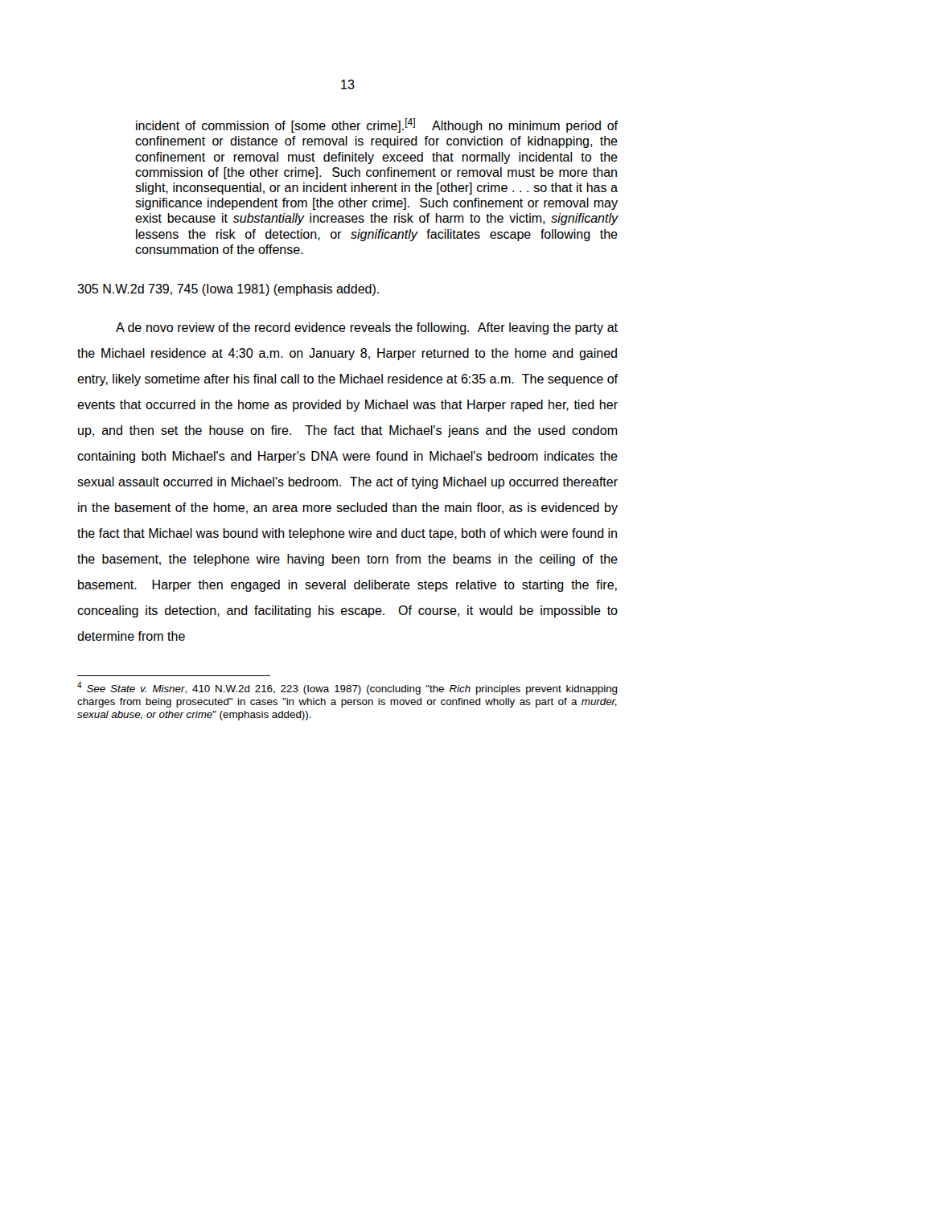13
incident of commission of [some other crime].[4] Although no minimum period of confinement or distance of removal is required for conviction of kidnapping, the confinement or removal must definitely exceed that normally incidental to the commission of [the other crime]. Such confinement or removal must be more than slight, inconsequential, or an incident inherent in the [other] crime . . . so that it has a significance independent from [the other crime]. Such confinement or removal may exist because it substantially increases the risk of harm to the victim, significantly lessens the risk of detection, or significantly facilitates escape following the consummation of the offense.
305 N.W.2d 739, 745 (Iowa 1981) (emphasis added).
A de novo review of the record evidence reveals the following. After leaving the party at the Michael residence at 4:30 a.m. on January 8, Harper returned to the home and gained entry, likely sometime after his final call to the Michael residence at 6:35 a.m. The sequence of events that occurred in the home as provided by Michael was that Harper raped her, tied her up, and then set the house on fire. The fact that Michael's jeans and the used condom containing both Michael's and Harper's DNA were found in Michael's bedroom indicates the sexual assault occurred in Michael's bedroom. The act of tying Michael up occurred thereafter in the basement of the home, an area more secluded than the main floor, as is evidenced by the fact that Michael was bound with telephone wire and duct tape, both of which were found in the basement, the telephone wire having been torn from the beams in the ceiling of the basement. Harper then engaged in several deliberate steps relative to starting the fire, concealing its detection, and facilitating his escape. Of course, it would be impossible to determine from the
4 See State v. Misner, 410 N.W.2d 216, 223 (Iowa 1987) (concluding "the Rich principles prevent kidnapping charges from being prosecuted" in cases "in which a person is moved or confined wholly as part of a murder, sexual abuse, or other crime" (emphasis added)).